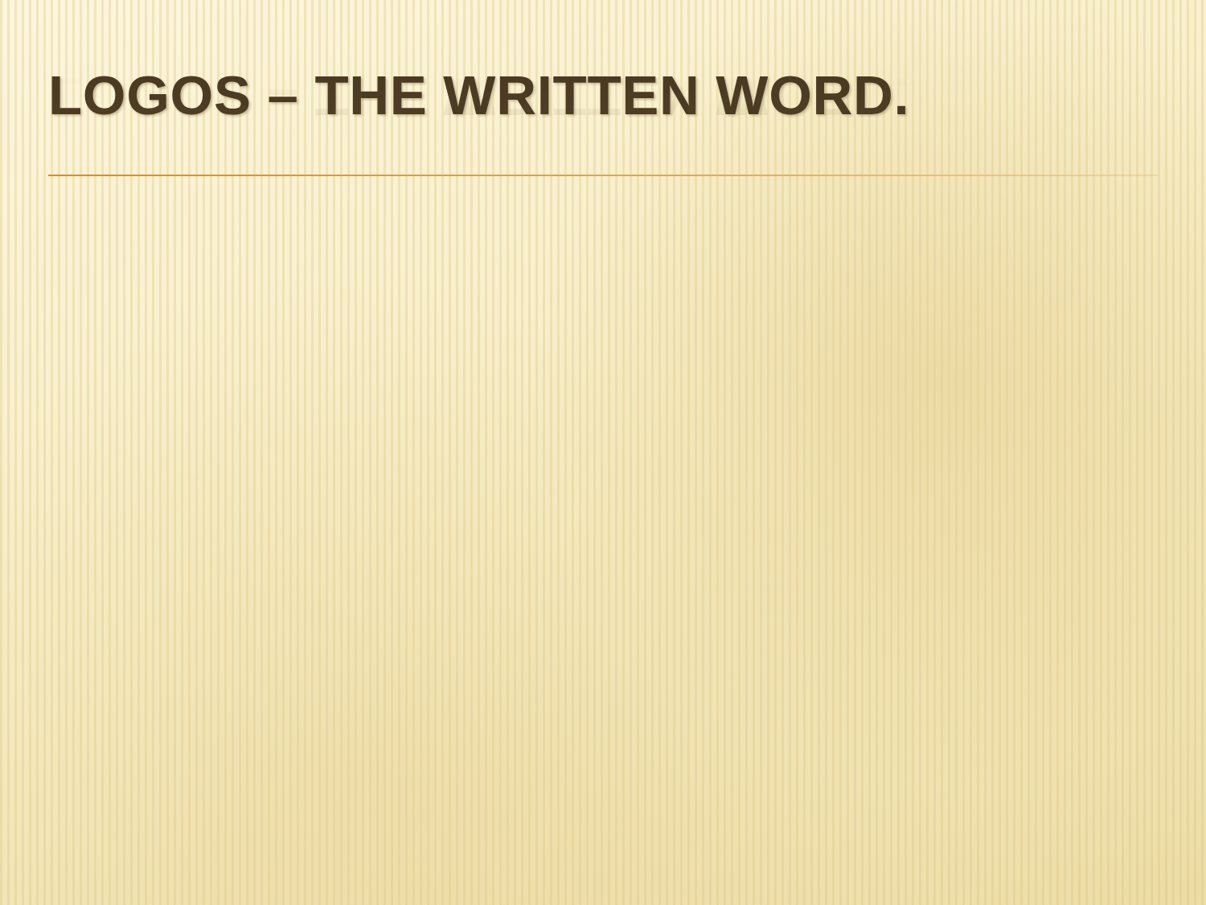Logos – the written word.
Logos – the written word.